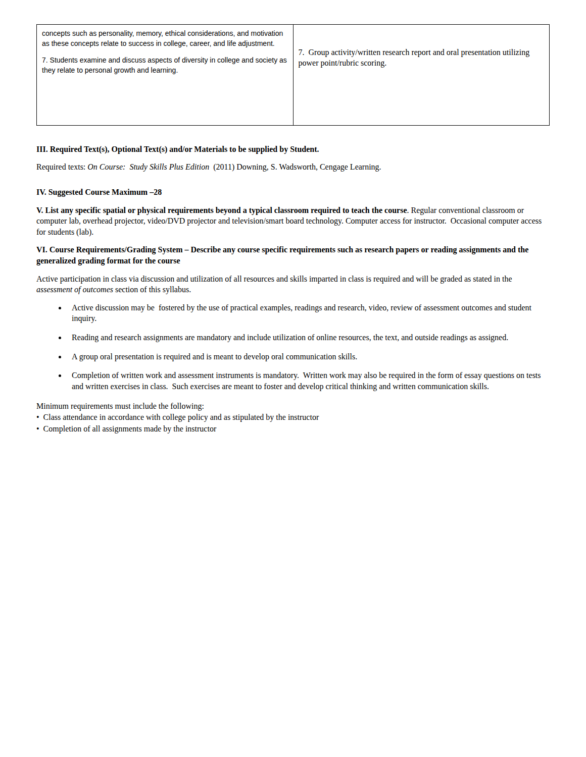| concepts such as personality, memory, ethical considerations, and motivation as these concepts relate to success in college, career, and life adjustment. 7. Students examine and discuss aspects of diversity in college and society as they relate to personal growth and learning. | 7. Group activity/written research report and oral presentation utilizing power point/rubric scoring. |
III. Required Text(s), Optional Text(s) and/or Materials to be supplied by Student.
Required texts: On Course: Study Skills Plus Edition (2011) Downing, S. Wadsworth, Cengage Learning.
IV. Suggested Course Maximum –28
V. List any specific spatial or physical requirements beyond a typical classroom required to teach the course. Regular conventional classroom or computer lab, overhead projector, video/DVD projector and television/smart board technology. Computer access for instructor. Occasional computer access for students (lab).
VI. Course Requirements/Grading System – Describe any course specific requirements such as research papers or reading assignments and the generalized grading format for the course
Active participation in class via discussion and utilization of all resources and skills imparted in class is required and will be graded as stated in the assessment of outcomes section of this syllabus.
Active discussion may be fostered by the use of practical examples, readings and research, video, review of assessment outcomes and student inquiry.
Reading and research assignments are mandatory and include utilization of online resources, the text, and outside readings as assigned.
A group oral presentation is required and is meant to develop oral communication skills.
Completion of written work and assessment instruments is mandatory. Written work may also be required in the form of essay questions on tests and written exercises in class. Such exercises are meant to foster and develop critical thinking and written communication skills.
Minimum requirements must include the following:
Class attendance in accordance with college policy and as stipulated by the instructor
Completion of all assignments made by the instructor